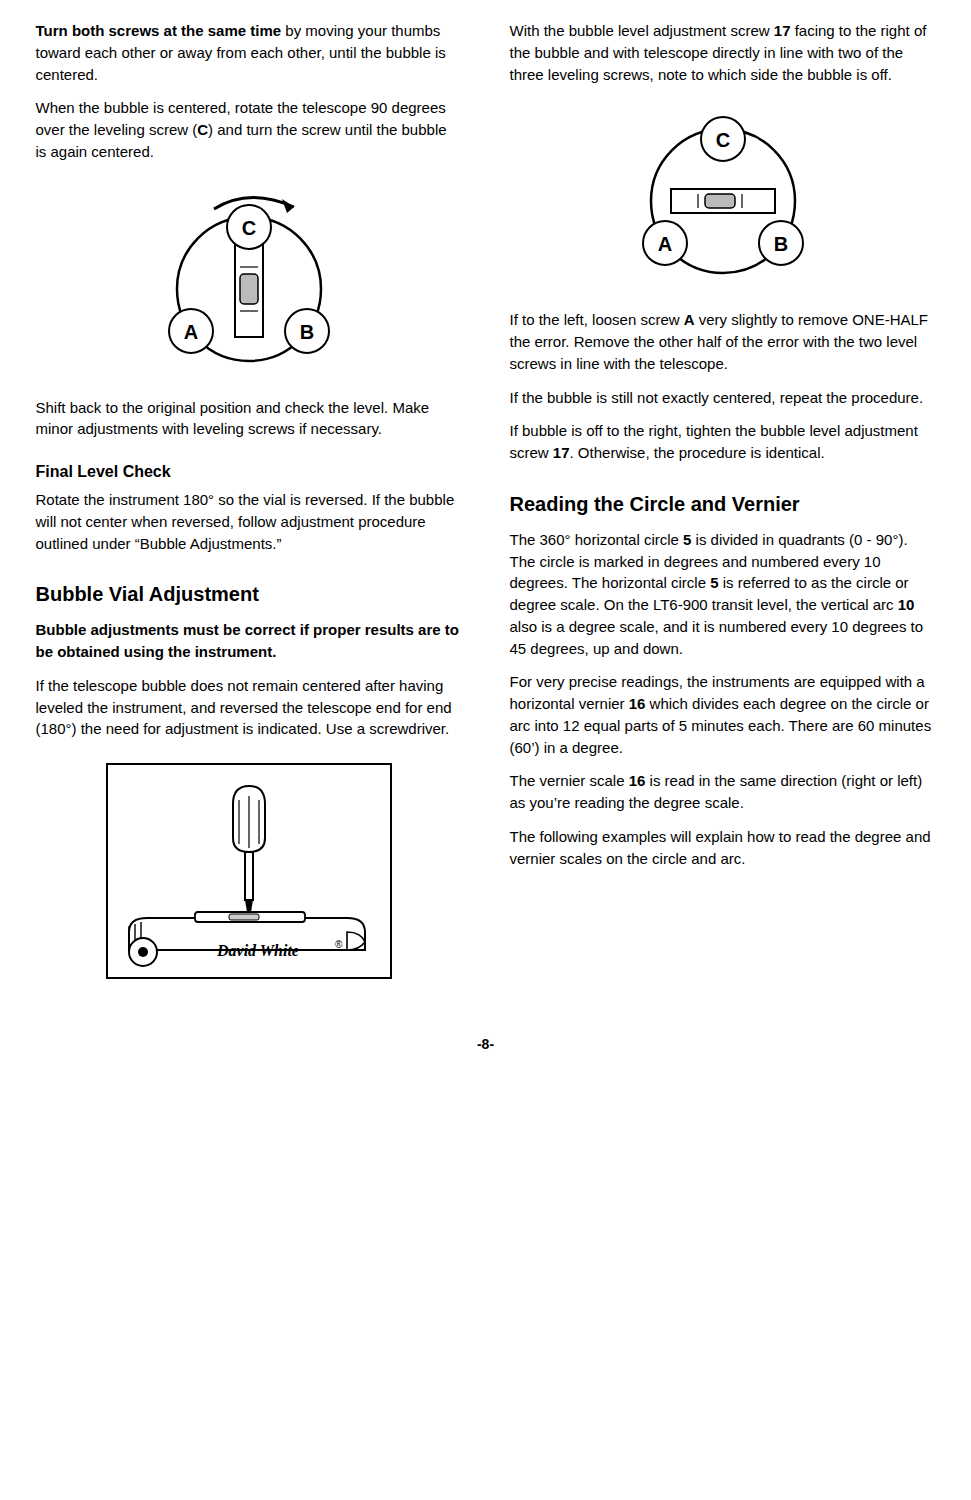Turn both screws at the same time by moving your thumbs toward each other or away from each other, until the bubble is centered.
When the bubble is centered, rotate the telescope 90 degrees over the leveling screw (C) and turn the screw until the bubble is again centered.
C A B
Shift back to the original position and check the level. Make minor adjustments with leveling screws if necessary.
Final Level Check
Rotate the instrument 180° so the vial is reversed. If the bubble will not center when reversed, follow adjustment procedure outlined under “Bubble Adjustments.”
Bubble Vial Adjustment
Bubble adjustments must be correct if proper results are to be obtained using the instrument.
If the telescope bubble does not remain centered after having leveled the instrument, and reversed the telescope end for end (180°) the need for adjustment is indicated. Use a screwdriver.
David White ®
With the bubble level adjustment screw 17 facing to the right of the bubble and with telescope directly in line with two of the three leveling screws, note to which side the bubble is off.
C A B
If to the left, loosen screw A very slightly to remove ONE-HALF the error. Remove the other half of the error with the two level screws in line with the telescope.
If the bubble is still not exactly centered, repeat the procedure.
If bubble is off to the right, tighten the bubble level adjustment screw 17. Otherwise, the procedure is identical.
Reading the Circle and Vernier
The 360° horizontal circle 5 is divided in quadrants (0 - 90°). The circle is marked in degrees and numbered every 10 degrees. The horizontal circle 5 is referred to as the circle or degree scale. On the LT6-900 transit level, the vertical arc 10 also is a degree scale, and it is numbered every 10 degrees to 45 degrees, up and down.
For very precise readings, the instruments are equipped with a horizontal vernier 16 which divides each degree on the circle or arc into 12 equal parts of 5 minutes each. There are 60 minutes (60’) in a degree.
The vernier scale 16 is read in the same direction (right or left) as you’re reading the degree scale.
The following examples will explain how to read the degree and vernier scales on the circle and arc.
-8-